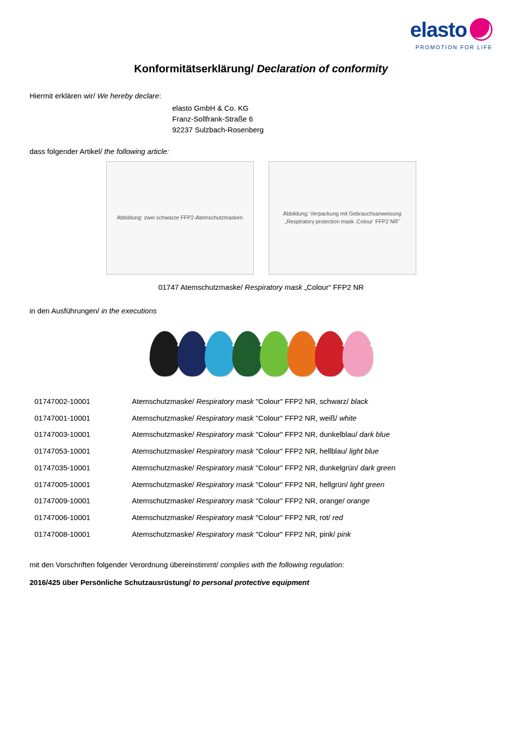elasto
PROMOTION FOR LIFE
Konformitätserklärung/ Declaration of conformity
Hiermit erklären wir/ We hereby declare:
elasto GmbH & Co. KG
Franz-Sollfrank-Straße 6
92237 Sulzbach-Rosenberg
dass folgender Artikel/ the following article:
Abbildung: zwei schwarze FFP2-Atemschutzmasken
Abbildung: Verpackung mit Gebrauchsanweisung „Respiratory protection mask ‚Colour‘ FFP2 NR“
01747 Atemschutzmaske/ Respiratory mask „Colour“ FFP2 NR
in den Ausführungen/ in the executions
| 01747002-10001 | Atemschutzmaske/ Respiratory mask "Colour" FFP2 NR, schwarz/ black |
| 01747001-10001 | Atemschutzmaske/ Respiratory mask "Colour" FFP2 NR, weiß/ white |
| 01747003-10001 | Atemschutzmaske/ Respiratory mask "Colour" FFP2 NR, dunkelblau/ dark blue |
| 01747053-10001 | Atemschutzmaske/ Respiratory mask "Colour" FFP2 NR, hellblau/ light blue |
| 01747035-10001 | Atemschutzmaske/ Respiratory mask "Colour" FFP2 NR, dunkelgrün/ dark green |
| 01747005-10001 | Atemschutzmaske/ Respiratory mask "Colour" FFP2 NR, hellgrün/ light green |
| 01747009-10001 | Atemschutzmaske/ Respiratory mask "Colour" FFP2 NR, orange/ orange |
| 01747006-10001 | Atemschutzmaske/ Respiratory mask "Colour" FFP2 NR, rot/ red |
| 01747008-10001 | Atemschutzmaske/ Respiratory mask "Colour" FFP2 NR, pink/ pink |
mit den Vorschriften folgender Verordnung übereinstimmt/ complies with the following regulation:
2016/425 über Persönliche Schutzausrüstung/ to personal protective equipment